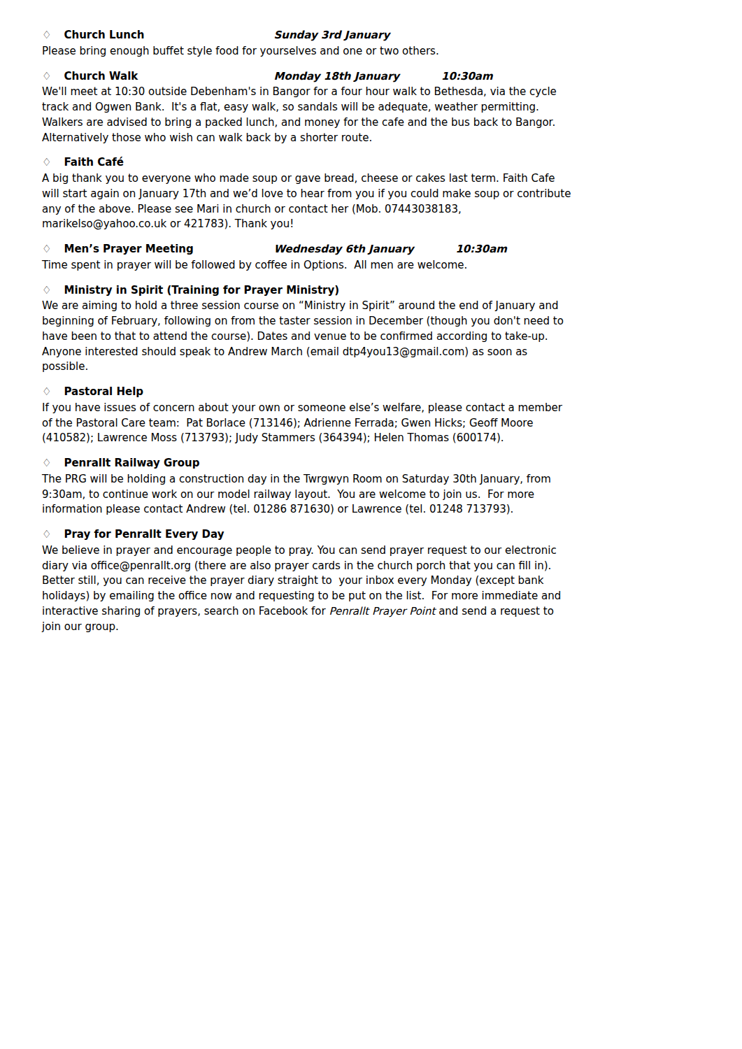♢ Church Lunch Sunday 3rd January
Please bring enough buffet style food for yourselves and one or two others.
♢ Church Walk Monday 18th January 10:30am
We'll meet at 10:30 outside Debenham's in Bangor for a four hour walk to Bethesda, via the cycle track and Ogwen Bank. It's a flat, easy walk, so sandals will be adequate, weather permitting. Walkers are advised to bring a packed lunch, and money for the cafe and the bus back to Bangor. Alternatively those who wish can walk back by a shorter route.
♢ Faith Café
A big thank you to everyone who made soup or gave bread, cheese or cakes last term. Faith Cafe will start again on January 17th and we’d love to hear from you if you could make soup or contribute any of the above. Please see Mari in church or contact her (Mob. 07443038183, marikelso@yahoo.co.uk or 421783). Thank you!
♢ Men’s Prayer Meeting Wednesday 6th January 10:30am
Time spent in prayer will be followed by coffee in Options. All men are welcome.
♢ Ministry in Spirit (Training for Prayer Ministry)
We are aiming to hold a three session course on “Ministry in Spirit” around the end of January and beginning of February, following on from the taster session in December (though you don't need to have been to that to attend the course). Dates and venue to be confirmed according to take-up. Anyone interested should speak to Andrew March (email dtp4you13@gmail.com) as soon as possible.
♢ Pastoral Help
If you have issues of concern about your own or someone else’s welfare, please contact a member of the Pastoral Care team: Pat Borlace (713146); Adrienne Ferrada; Gwen Hicks; Geoff Moore (410582); Lawrence Moss (713793); Judy Stammers (364394); Helen Thomas (600174).
♢ Penrallt Railway Group
The PRG will be holding a construction day in the Twrgwyn Room on Saturday 30th January, from 9:30am, to continue work on our model railway layout. You are welcome to join us. For more information please contact Andrew (tel. 01286 871630) or Lawrence (tel. 01248 713793).
♢ Pray for Penrallt Every Day
We believe in prayer and encourage people to pray. You can send prayer request to our electronic diary via office@penrallt.org (there are also prayer cards in the church porch that you can fill in). Better still, you can receive the prayer diary straight to your inbox every Monday (except bank holidays) by emailing the office now and requesting to be put on the list. For more immediate and interactive sharing of prayers, search on Facebook for Penrallt Prayer Point and send a request to join our group.